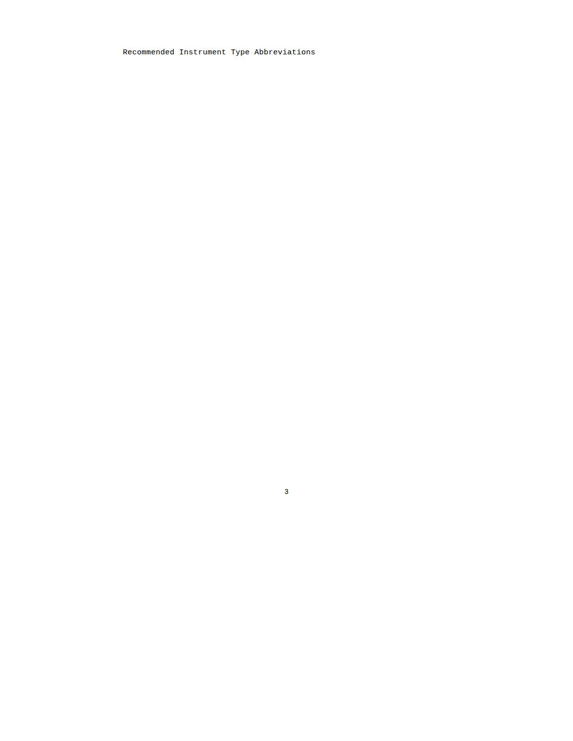Recommended Instrument Type Abbreviations
3